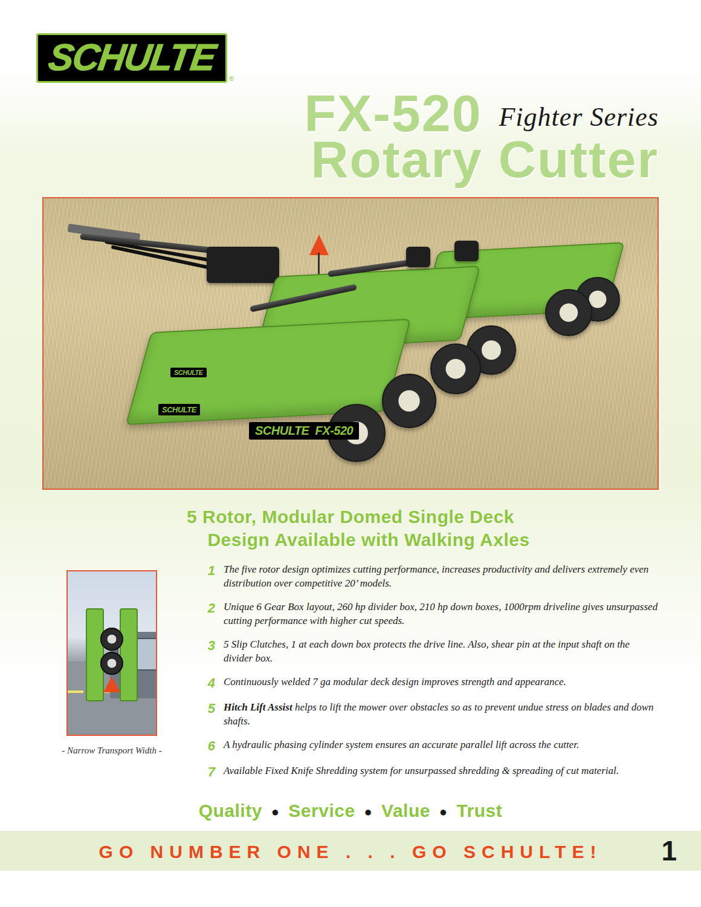SCHULTE ®
FX-520 Fighter Series
Rotary Cutter
SCHULTE
SCHULTE
SCHULTE FX-520
5 Rotor, Modular Domed Single Deck Design Available with Walking Axles
- Narrow Transport Width -
1
The five rotor design optimizes cutting performance, increases productivity and delivers extremely even distribution over competitive 20’ models.
2
Unique 6 Gear Box layout, 260 hp divider box, 210 hp down boxes, 1000rpm driveline gives unsurpassed cutting performance with higher cut speeds.
3
5 Slip Clutches, 1 at each down box protects the drive line. Also, shear pin at the input shaft on the divider box.
4
Continuously welded 7 ga modular deck design improves strength and appearance.
5
Hitch Lift Assist helps to lift the mower over obstacles so as to prevent undue stress on blades and down shafts.
6
A hydraulic phasing cylinder system ensures an accurate parallel lift across the cutter.
7
Available Fixed Knife Shredding system for unsurpassed shredding & spreading of cut material.
Quality ● Service ● Value ● Trust
GO NUMBER ONE . . . GO SCHULTE!
1